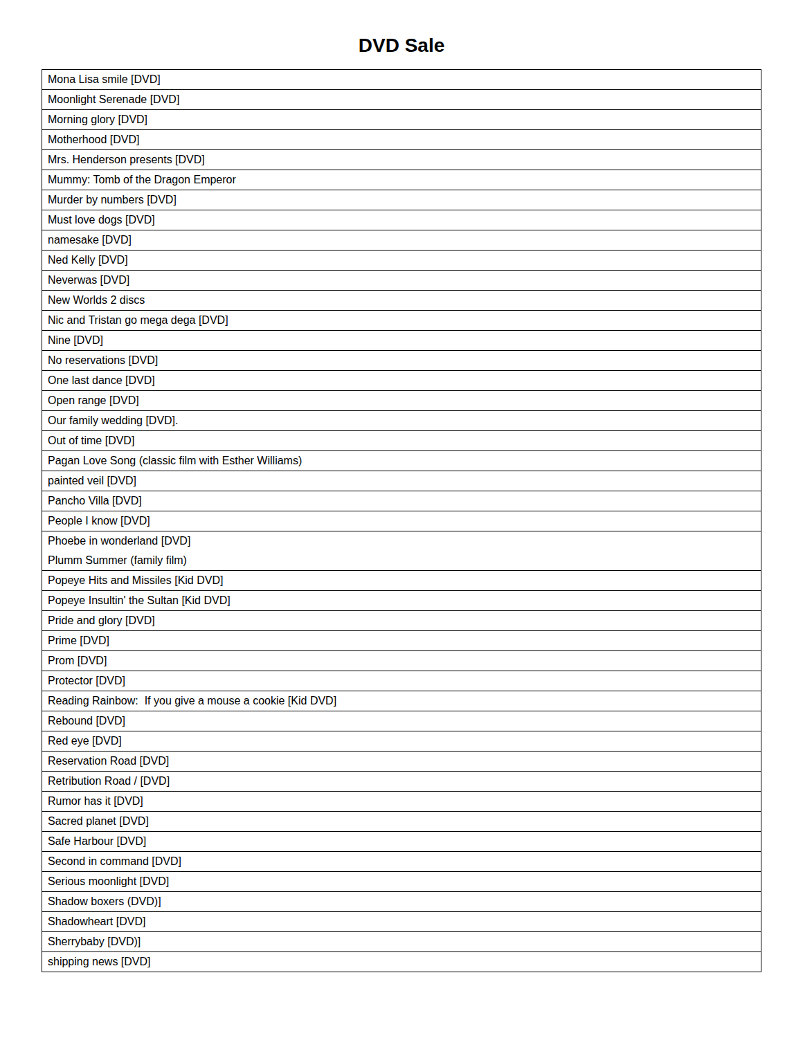DVD Sale
| Mona Lisa smile [DVD] |
| Moonlight Serenade [DVD] |
| Morning glory [DVD] |
| Motherhood [DVD] |
| Mrs. Henderson presents [DVD] |
| Mummy: Tomb of the Dragon Emperor |
| Murder by numbers [DVD] |
| Must love dogs [DVD] |
| namesake [DVD] |
| Ned Kelly [DVD] |
| Neverwas [DVD] |
| New Worlds 2 discs |
| Nic and Tristan go mega dega [DVD] |
| Nine [DVD] |
| No reservations [DVD] |
| One last dance [DVD] |
| Open range [DVD] |
| Our family wedding [DVD]. |
| Out of time [DVD] |
| Pagan Love Song (classic film with Esther Williams) |
| painted veil [DVD] |
| Pancho Villa [DVD] |
| People I know [DVD] |
| Phoebe in wonderland [DVD] |
| Plumm Summer (family film) |
| Popeye Hits and Missiles [Kid DVD] |
| Popeye Insultin' the Sultan [Kid DVD] |
| Pride and glory [DVD] |
| Prime [DVD] |
| Prom [DVD] |
| Protector [DVD] |
| Reading Rainbow: If you give a mouse a cookie [Kid DVD] |
| Rebound [DVD] |
| Red eye [DVD] |
| Reservation Road [DVD] |
| Retribution Road / [DVD] |
| Rumor has it [DVD] |
| Sacred planet [DVD] |
| Safe Harbour [DVD] |
| Second in command [DVD] |
| Serious moonlight [DVD] |
| Shadow boxers (DVD)] |
| Shadowheart [DVD] |
| Sherrybaby [DVD)] |
| shipping news [DVD] |